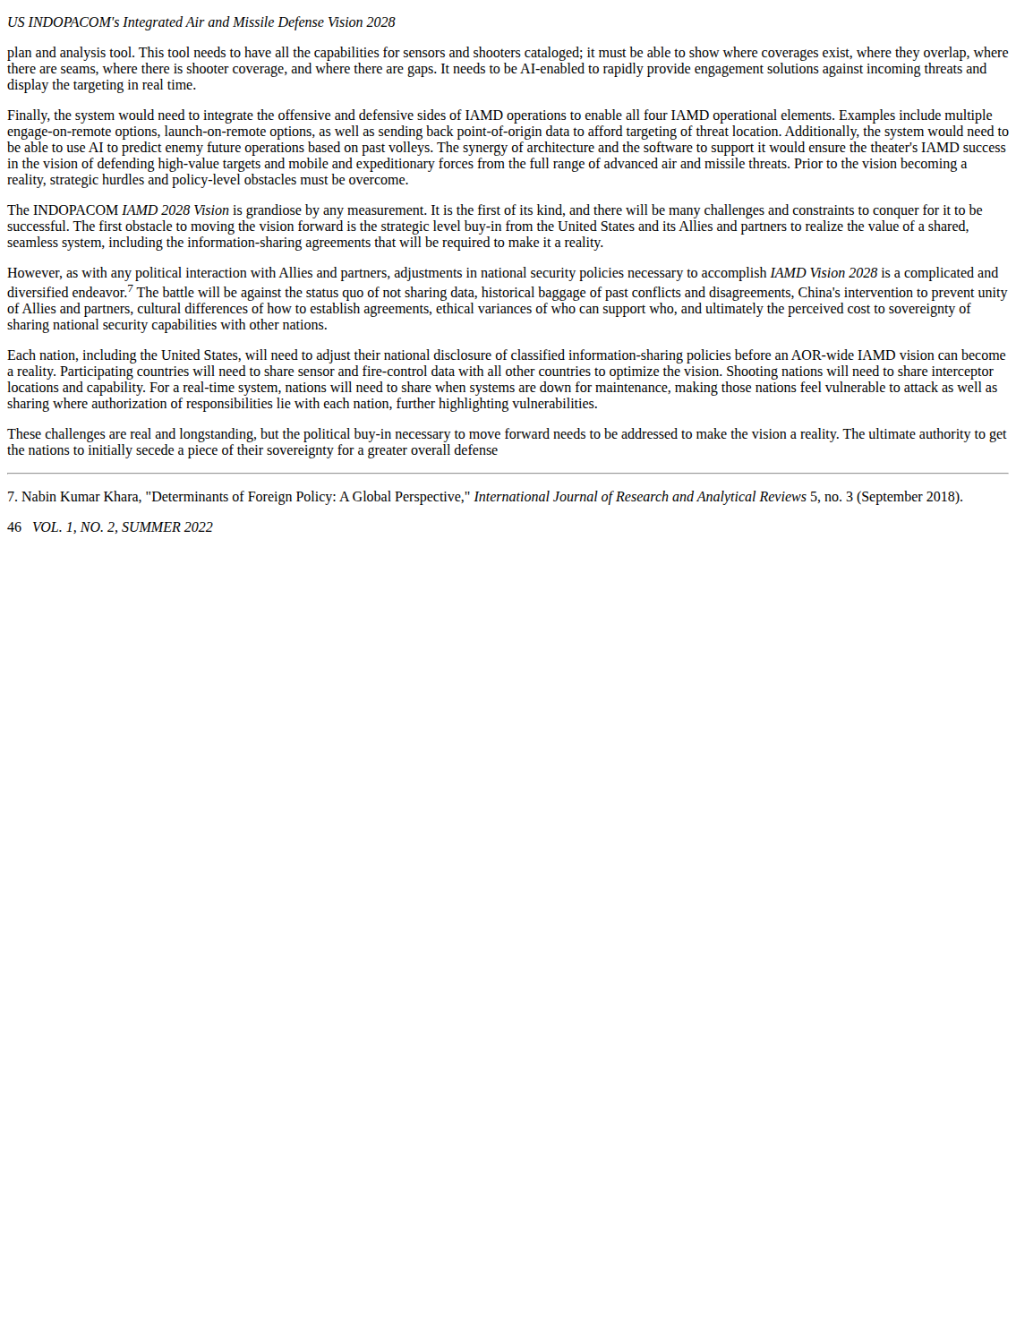US INDOPACOM's Integrated Air and Missile Defense Vision 2028
plan and analysis tool. This tool needs to have all the capabilities for sensors and shooters cataloged; it must be able to show where coverages exist, where they overlap, where there are seams, where there is shooter coverage, and where there are gaps. It needs to be AI-enabled to rapidly provide engagement solutions against incoming threats and display the targeting in real time.
Finally, the system would need to integrate the offensive and defensive sides of IAMD operations to enable all four IAMD operational elements. Examples include multiple engage-on-remote options, launch-on-remote options, as well as sending back point-of-origin data to afford targeting of threat location. Additionally, the system would need to be able to use AI to predict enemy future operations based on past volleys. The synergy of architecture and the software to support it would ensure the theater's IAMD success in the vision of defending high-value targets and mobile and expeditionary forces from the full range of advanced air and missile threats. Prior to the vision becoming a reality, strategic hurdles and policy-level obstacles must be overcome.
The INDOPACOM IAMD 2028 Vision is grandiose by any measurement. It is the first of its kind, and there will be many challenges and constraints to conquer for it to be successful. The first obstacle to moving the vision forward is the strategic level buy-in from the United States and its Allies and partners to realize the value of a shared, seamless system, including the information-sharing agreements that will be required to make it a reality.
However, as with any political interaction with Allies and partners, adjustments in national security policies necessary to accomplish IAMD Vision 2028 is a complicated and diversified endeavor.7 The battle will be against the status quo of not sharing data, historical baggage of past conflicts and disagreements, China's intervention to prevent unity of Allies and partners, cultural differences of how to establish agreements, ethical variances of who can support who, and ultimately the perceived cost to sovereignty of sharing national security capabilities with other nations.
Each nation, including the United States, will need to adjust their national disclosure of classified information-sharing policies before an AOR-wide IAMD vision can become a reality. Participating countries will need to share sensor and fire-control data with all other countries to optimize the vision. Shooting nations will need to share interceptor locations and capability. For a real-time system, nations will need to share when systems are down for maintenance, making those nations feel vulnerable to attack as well as sharing where authorization of responsibilities lie with each nation, further highlighting vulnerabilities.
These challenges are real and longstanding, but the political buy-in necessary to move forward needs to be addressed to make the vision a reality. The ultimate authority to get the nations to initially secede a piece of their sovereignty for a greater overall defense
7. Nabin Kumar Khara, "Determinants of Foreign Policy: A Global Perspective," International Journal of Research and Analytical Reviews 5, no. 3 (September 2018).
46 VOL. 1, NO. 2, SUMMER 2022